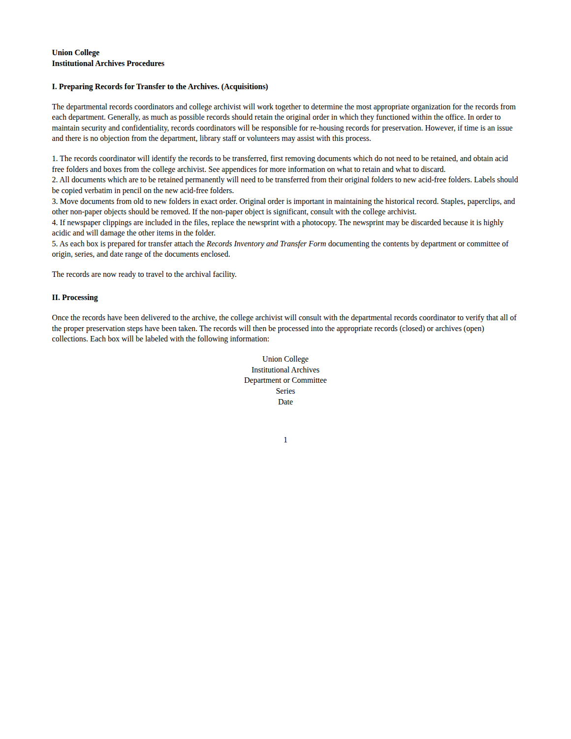Union College
Institutional Archives Procedures
I. Preparing Records for Transfer to the Archives. (Acquisitions)
The departmental records coordinators and college archivist will work together to determine the most appropriate organization for the records from each department. Generally, as much as possible records should retain the original order in which they functioned within the office. In order to maintain security and confidentiality, records coordinators will be responsible for re-housing records for preservation. However, if time is an issue and there is no objection from the department, library staff or volunteers may assist with this process.
1. The records coordinator will identify the records to be transferred, first removing documents which do not need to be retained, and obtain acid free folders and boxes from the college archivist. See appendices for more information on what to retain and what to discard.
2. All documents which are to be retained permanently will need to be transferred from their original folders to new acid-free folders. Labels should be copied verbatim in pencil on the new acid-free folders.
3. Move documents from old to new folders in exact order. Original order is important in maintaining the historical record. Staples, paperclips, and other non-paper objects should be removed. If the non-paper object is significant, consult with the college archivist.
4. If newspaper clippings are included in the files, replace the newsprint with a photocopy. The newsprint may be discarded because it is highly acidic and will damage the other items in the folder.
5. As each box is prepared for transfer attach the Records Inventory and Transfer Form documenting the contents by department or committee of origin, series, and date range of the documents enclosed.
The records are now ready to travel to the archival facility.
II. Processing
Once the records have been delivered to the archive, the college archivist will consult with the departmental records coordinator to verify that all of the proper preservation steps have been taken. The records will then be processed into the appropriate records (closed) or archives (open) collections. Each box will be labeled with the following information:
Union College
Institutional Archives
Department or Committee
Series
Date
1